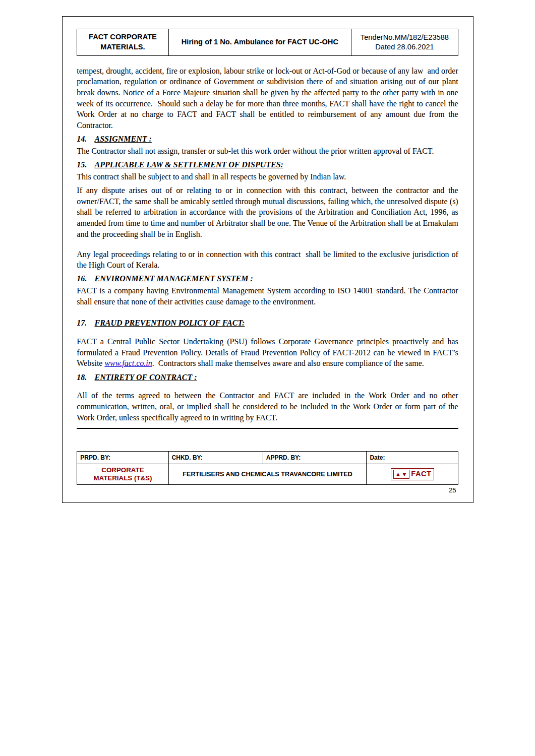| FACT CORPORATE MATERIALS. | Hiring of 1 No. Ambulance for FACT UC-OHC | TenderNo.MM/182/E23588 Dated 28.06.2021 |
tempest, drought, accident, fire or explosion, labour strike or lock-out or Act-of-God or because of any law and order proclamation, regulation or ordinance of Government or subdivision there of and situation arising out of our plant break downs. Notice of a Force Majeure situation shall be given by the affected party to the other party with in one week of its occurrence. Should such a delay be for more than three months, FACT shall have the right to cancel the Work Order at no charge to FACT and FACT shall be entitled to reimbursement of any amount due from the Contractor.
14. ASSIGNMENT :
The Contractor shall not assign, transfer or sub-let this work order without the prior written approval of FACT.
15. APPLICABLE LAW & SETTLEMENT OF DISPUTES:
This contract shall be subject to and shall in all respects be governed by Indian law.
If any dispute arises out of or relating to or in connection with this contract, between the contractor and the owner/FACT, the same shall be amicably settled through mutual discussions, failing which, the unresolved dispute (s) shall be referred to arbitration in accordance with the provisions of the Arbitration and Conciliation Act, 1996, as amended from time to time and number of Arbitrator shall be one. The Venue of the Arbitration shall be at Ernakulam and the proceeding shall be in English.
Any legal proceedings relating to or in connection with this contract shall be limited to the exclusive jurisdiction of the High Court of Kerala.
16. ENVIRONMENT MANAGEMENT SYSTEM :
FACT is a company having Environmental Management System according to ISO 14001 standard. The Contractor shall ensure that none of their activities cause damage to the environment.
17. FRAUD PREVENTION POLICY OF FACT:
FACT a Central Public Sector Undertaking (PSU) follows Corporate Governance principles proactively and has formulated a Fraud Prevention Policy. Details of Fraud Prevention Policy of FACT-2012 can be viewed in FACT’s Website www.fact.co.in. Contractors shall make themselves aware and also ensure compliance of the same.
18. ENTIRETY OF CONTRACT :
All of the terms agreed to between the Contractor and FACT are included in the Work Order and no other communication, written, oral, or implied shall be considered to be included in the Work Order or form part of the Work Order, unless specifically agreed to in writing by FACT.
| PRPD. BY: | CHKD. BY: | APPRD. BY: | Date: |
| CORPORATE MATERIALS (T&S) | FERTILISERS AND CHEMICALS TRAVANCORE LIMITED | ▲▼ FACT |
25